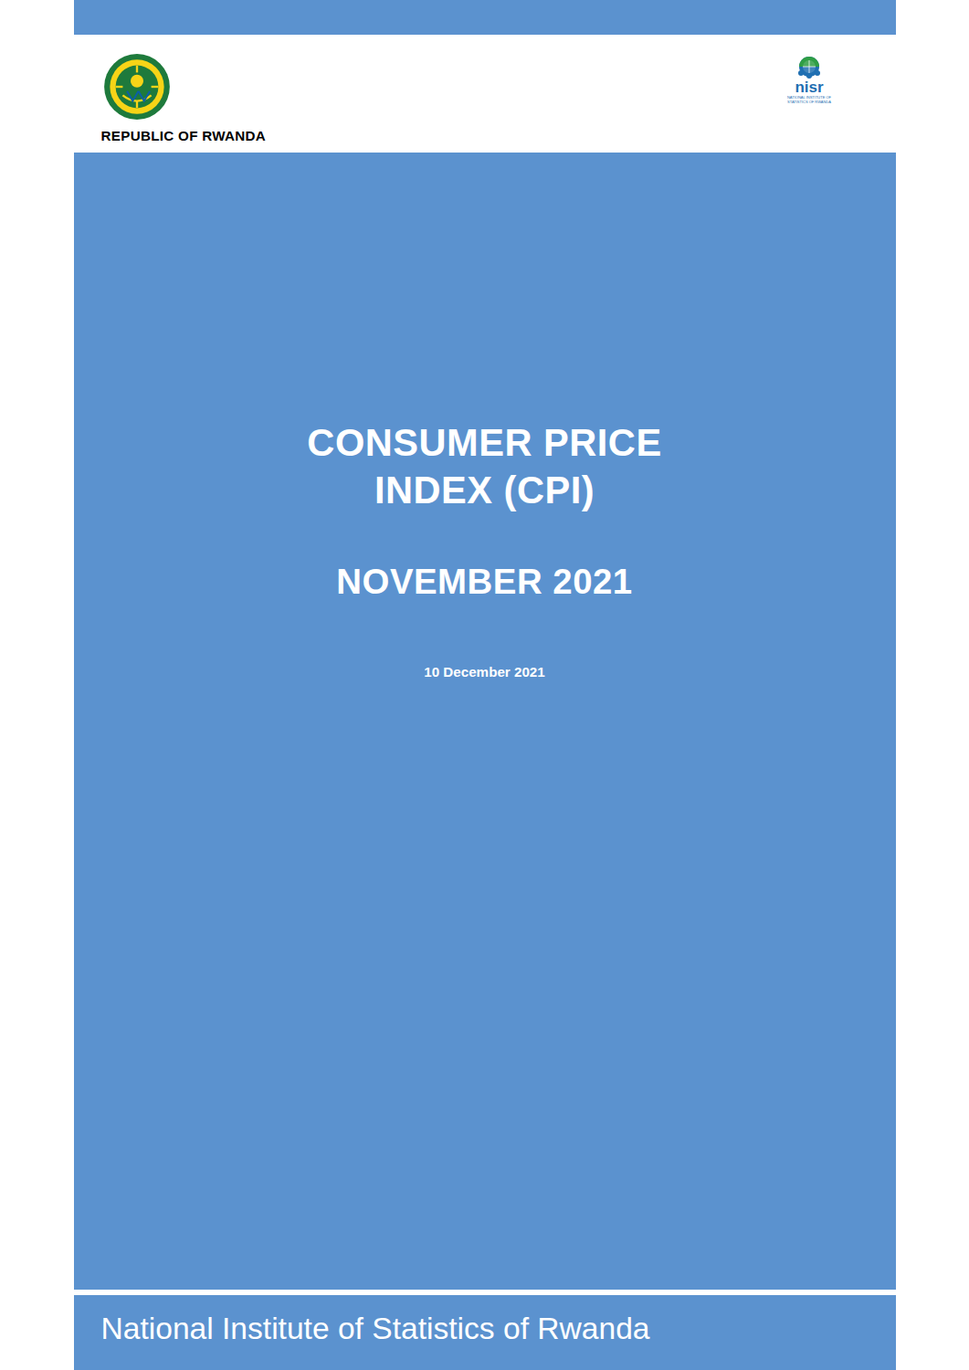REPUBLIC OF RWANDA
nisr NATIONAL INSTITUTE OF STATISTICS OF RWANDA
CONSUMER PRICE
INDEX (CPI)
NOVEMBER 2021
10 December 2021
National Institute of Statistics of Rwanda